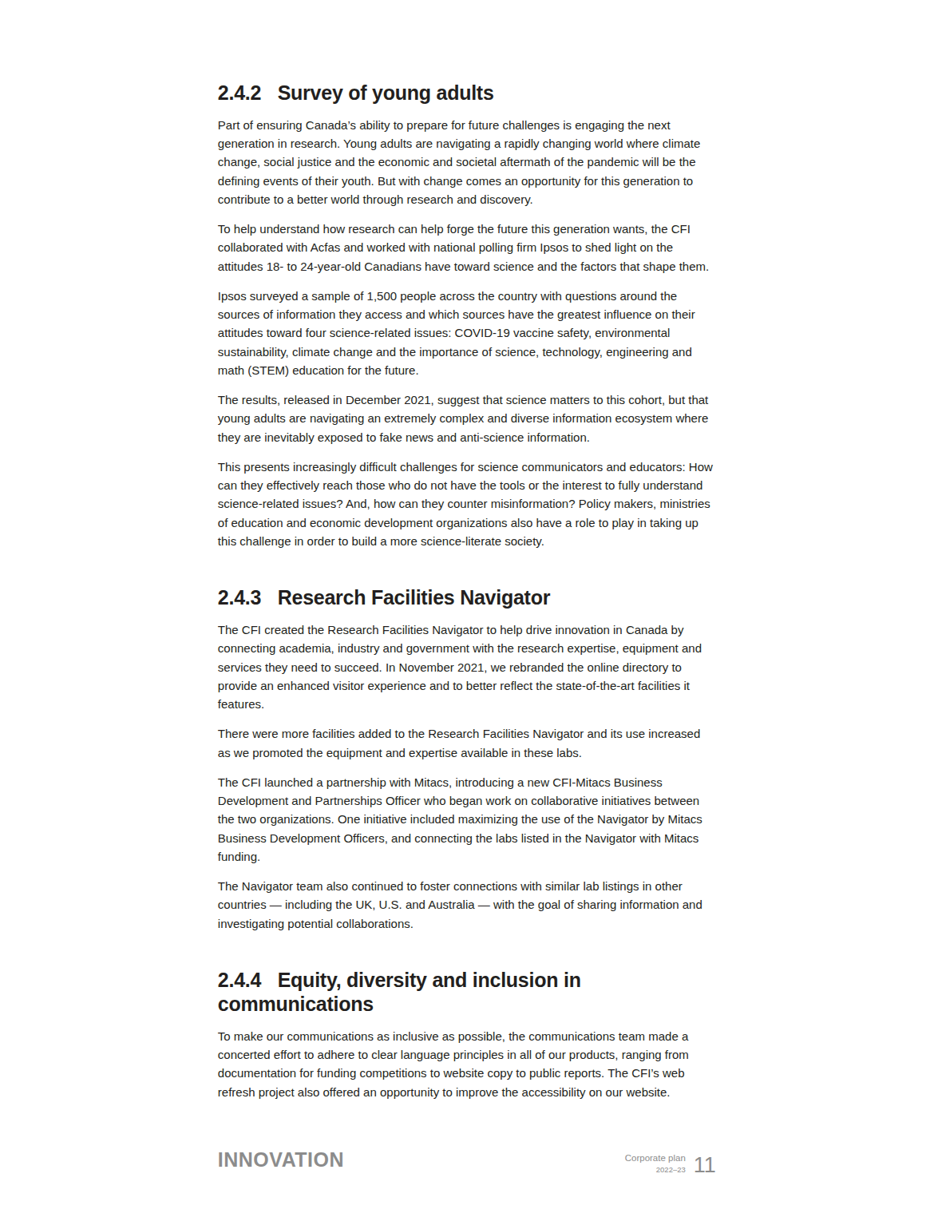2.4.2 Survey of young adults
Part of ensuring Canada’s ability to prepare for future challenges is engaging the next generation in research. Young adults are navigating a rapidly changing world where climate change, social justice and the economic and societal aftermath of the pandemic will be the defining events of their youth. But with change comes an opportunity for this generation to contribute to a better world through research and discovery.
To help understand how research can help forge the future this generation wants, the CFI collaborated with Acfas and worked with national polling firm Ipsos to shed light on the attitudes 18- to 24-year-old Canadians have toward science and the factors that shape them.
Ipsos surveyed a sample of 1,500 people across the country with questions around the sources of information they access and which sources have the greatest influence on their attitudes toward four science-related issues: COVID-19 vaccine safety, environmental sustainability, climate change and the importance of science, technology, engineering and math (STEM) education for the future.
The results, released in December 2021, suggest that science matters to this cohort, but that young adults are navigating an extremely complex and diverse information ecosystem where they are inevitably exposed to fake news and anti-science information.
This presents increasingly difficult challenges for science communicators and educators: How can they effectively reach those who do not have the tools or the interest to fully understand science-related issues? And, how can they counter misinformation? Policy makers, ministries of education and economic development organizations also have a role to play in taking up this challenge in order to build a more science-literate society.
2.4.3 Research Facilities Navigator
The CFI created the Research Facilities Navigator to help drive innovation in Canada by connecting academia, industry and government with the research expertise, equipment and services they need to succeed. In November 2021, we rebranded the online directory to provide an enhanced visitor experience and to better reflect the state-of-the-art facilities it features.
There were more facilities added to the Research Facilities Navigator and its use increased as we promoted the equipment and expertise available in these labs.
The CFI launched a partnership with Mitacs, introducing a new CFI-Mitacs Business Development and Partnerships Officer who began work on collaborative initiatives between the two organizations. One initiative included maximizing the use of the Navigator by Mitacs Business Development Officers, and connecting the labs listed in the Navigator with Mitacs funding.
The Navigator team also continued to foster connections with similar lab listings in other countries — including the UK, U.S. and Australia — with the goal of sharing information and investigating potential collaborations.
2.4.4 Equity, diversity and inclusion in communications
To make our communications as inclusive as possible, the communications team made a concerted effort to adhere to clear language principles in all of our products, ranging from documentation for funding competitions to website copy to public reports. The CFI’s web refresh project also offered an opportunity to improve the accessibility on our website.
INNOVATION
Corporate plan 2022–23
11